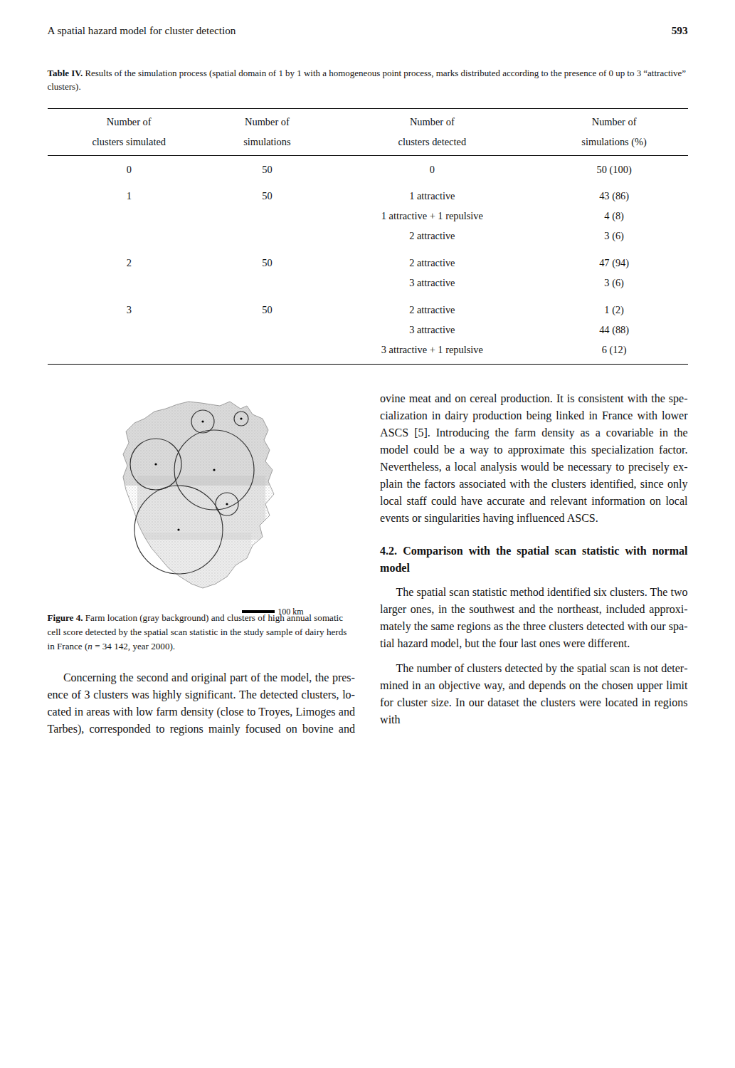A spatial hazard model for cluster detection 593
Table IV. Results of the simulation process (spatial domain of 1 by 1 with a homogeneous point process, marks distributed according to the presence of 0 up to 3 “attractive” clusters).
| Number of | Number of | Number of | Number of |
| --- | --- | --- | --- |
| clusters simulated | simulations | clusters detected | simulations (%) |
| 0 | 50 | 0 | 50 (100) |
| 1 | 50 | 1 attractive | 43 (86) |
| | | 1 attractive + 1 repulsive | 4 (8) |
| | | 2 attractive | 3 (6) |
| 2 | 50 | 2 attractive | 47 (94) |
| | | 3 attractive | 3 (6) |
| 3 | 50 | 2 attractive | 1 (2) |
| | | 3 attractive | 44 (88) |
| | | 3 attractive + 1 repulsive | 6 (12) |
100 km
Figure 4. Farm location (gray background) and clusters of high annual somatic cell score detected by the spatial scan statistic in the study sample of dairy herds in France (n = 34 142, year 2000).
Concerning the second and original part of the model, the presence of 3 clusters was highly significant. The detected clusters, located in areas with low farm density (close to Troyes, Limoges and Tarbes), corresponded to regions mainly focused on bovine and ovine meat and on cereal production. It is consistent with the specialization in dairy production being linked in France with lower ASCS [5]. Introducing the farm density as a covariable in the model could be a way to approximate this specialization factor. Nevertheless, a local analysis would be necessary to precisely explain the factors associated with the clusters identified, since only local staff could have accurate and relevant information on local events or singularities having influenced ASCS.
4.2. Comparison with the spatial scan statistic with normal model
The spatial scan statistic method identified six clusters. The two larger ones, in the southwest and the northeast, included approximately the same regions as the three clusters detected with our spatial hazard model, but the four last ones were different.
The number of clusters detected by the spatial scan is not determined in an objective way, and depends on the chosen upper limit for cluster size. In our dataset the clusters were located in regions with